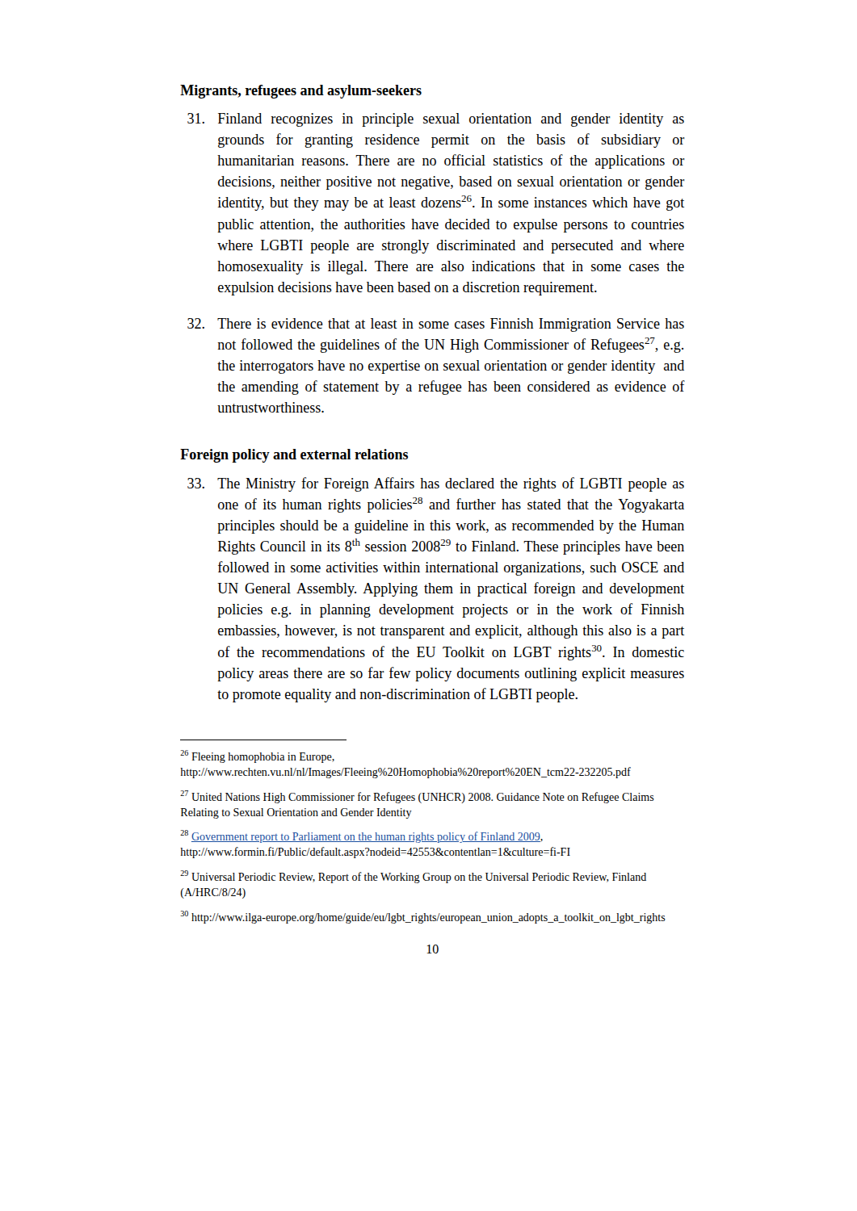Migrants, refugees and asylum-seekers
31. Finland recognizes in principle sexual orientation and gender identity as grounds for granting residence permit on the basis of subsidiary or humanitarian reasons. There are no official statistics of the applications or decisions, neither positive not negative, based on sexual orientation or gender identity, but they may be at least dozens26. In some instances which have got public attention, the authorities have decided to expulse persons to countries where LGBTI people are strongly discriminated and persecuted and where homosexuality is illegal. There are also indications that in some cases the expulsion decisions have been based on a discretion requirement.
32. There is evidence that at least in some cases Finnish Immigration Service has not followed the guidelines of the UN High Commissioner of Refugees27, e.g. the interrogators have no expertise on sexual orientation or gender identity and the amending of statement by a refugee has been considered as evidence of untrustworthiness.
Foreign policy and external relations
33. The Ministry for Foreign Affairs has declared the rights of LGBTI people as one of its human rights policies28 and further has stated that the Yogyakarta principles should be a guideline in this work, as recommended by the Human Rights Council in its 8th session 200829 to Finland. These principles have been followed in some activities within international organizations, such OSCE and UN General Assembly. Applying them in practical foreign and development policies e.g. in planning development projects or in the work of Finnish embassies, however, is not transparent and explicit, although this also is a part of the recommendations of the EU Toolkit on LGBT rights30. In domestic policy areas there are so far few policy documents outlining explicit measures to promote equality and non-discrimination of LGBTI people.
26 Fleeing homophobia in Europe,
http://www.rechten.vu.nl/nl/Images/Fleeing%20Homophobia%20report%20EN_tcm22-232205.pdf
27 United Nations High Commissioner for Refugees (UNHCR) 2008. Guidance Note on Refugee Claims Relating to Sexual Orientation and Gender Identity
28 Government report to Parliament on the human rights policy of Finland 2009,
http://www.formin.fi/Public/default.aspx?nodeid=42553&contentlan=1&culture=fi-FI
29 Universal Periodic Review, Report of the Working Group on the Universal Periodic Review, Finland (A/HRC/8/24)
30 http://www.ilga-europe.org/home/guide/eu/lgbt_rights/european_union_adopts_a_toolkit_on_lgbt_rights
10